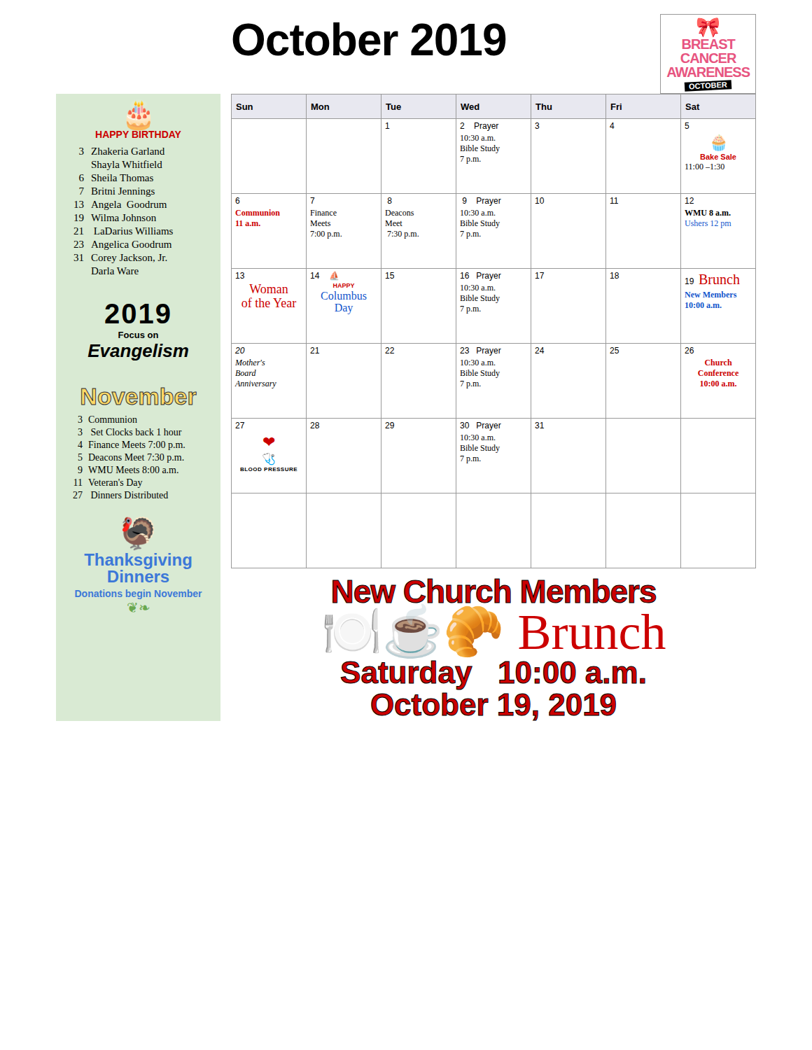October 2019
🎀
BREAST
CANCER
AWARENESS
OCTOBER
🎂
HAPPY BIRTHDAY
3 Zhakeria Garland
Shayla Whitfield
6 Sheila Thomas
7 Britni Jennings
13 Angela Goodrum
19 Wilma Johnson
21 LaDarius Williams
23 Angelica Goodrum
31 Corey Jackson, Jr.
Darla Ware
2019
Focus on
Evangelism
November
3 Communion
3 Set Clocks back 1 hour
4 Finance Meets 7:00 p.m.
5 Deacons Meet 7:30 p.m.
9 WMU Meets 8:00 a.m.
11 Veteran's Day
27 Dinners Distributed
🦃
Thanksgiving
Dinners
Donations begin November
❦❧
| Sun | Mon | Tue | Wed | Thu | Fri | Sat |
| --- | --- | --- | --- | --- | --- | --- |
| | | 1 | 2 Prayer 10:30 a.m. Bible Study 7 p.m. | 3 | 4 | 5 🧁 Bake Sale 11:00 –1:30 |
| 6 Communion 11 a.m. | 7 Finance Meets 7:00 p.m. | 8 Deacons Meet 7:30 p.m. | 9 Prayer 10:30 a.m. Bible Study 7 p.m. | 10 | 11 | 12 WMU 8 a.m. Ushers 12 pm |
| 13 Woman of the Year | 14 ⛵ HAPPY Columbus Day | 15 | 16 Prayer 10:30 a.m. Bible Study 7 p.m. | 17 | 18 | 19 Brunch New Members 10:00 a.m. |
| 20 Mother's Board Anniversary | 21 | 22 | 23 Prayer 10:30 a.m. Bible Study 7 p.m. | 24 | 25 | 26 Church Conference 10:00 a.m. |
| 27 ❤ 🩺 BLOOD PRESSURE | 28 | 29 | 30 Prayer 10:30 a.m. Bible Study 7 p.m. | 31 | | |
New Church Members
🍽️☕🥐
Brunch
Saturday 10:00 a.m.
October 19, 2019